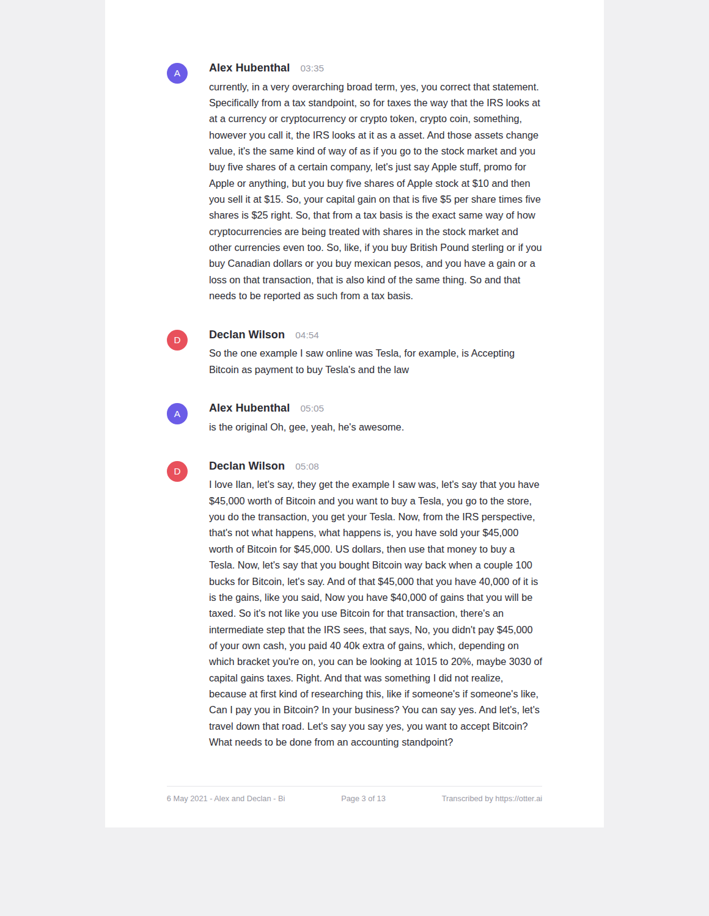A
Alex Hubenthal 03:35
currently, in a very overarching broad term, yes, you correct that statement. Specifically from a tax standpoint, so for taxes the way that the IRS looks at at a currency or cryptocurrency or crypto token, crypto coin, something, however you call it, the IRS looks at it as a asset. And those assets change value, it's the same kind of way of as if you go to the stock market and you buy five shares of a certain company, let's just say Apple stuff, promo for Apple or anything, but you buy five shares of Apple stock at $10 and then you sell it at $15. So, your capital gain on that is five $5 per share times five shares is $25 right. So, that from a tax basis is the exact same way of how cryptocurrencies are being treated with shares in the stock market and other currencies even too. So, like, if you buy British Pound sterling or if you buy Canadian dollars or you buy mexican pesos, and you have a gain or a loss on that transaction, that is also kind of the same thing. So and that needs to be reported as such from a tax basis.
D
Declan Wilson 04:54
So the one example I saw online was Tesla, for example, is Accepting Bitcoin as payment to buy Tesla's and the law
A
Alex Hubenthal 05:05
is the original Oh, gee, yeah, he's awesome.
D
Declan Wilson 05:08
I love Ilan, let's say, they get the example I saw was, let's say that you have $45,000 worth of Bitcoin and you want to buy a Tesla, you go to the store, you do the transaction, you get your Tesla. Now, from the IRS perspective, that's not what happens, what happens is, you have sold your $45,000 worth of Bitcoin for $45,000. US dollars, then use that money to buy a Tesla. Now, let's say that you bought Bitcoin way back when a couple 100 bucks for Bitcoin, let's say. And of that $45,000 that you have 40,000 of it is is the gains, like you said, Now you have $40,000 of gains that you will be taxed. So it's not like you use Bitcoin for that transaction, there's an intermediate step that the IRS sees, that says, No, you didn't pay $45,000 of your own cash, you paid 40 40k extra of gains, which, depending on which bracket you're on, you can be looking at 1015 to 20%, maybe 3030 of capital gains taxes. Right. And that was something I did not realize, because at first kind of researching this, like if someone's if someone's like, Can I pay you in Bitcoin? In your business? You can say yes. And let's, let's travel down that road. Let's say you say yes, you want to accept Bitcoin? What needs to be done from an accounting standpoint?
6 May 2021 - Alex and Declan - Bi Page 3 of 13 Transcribed by https://otter.ai